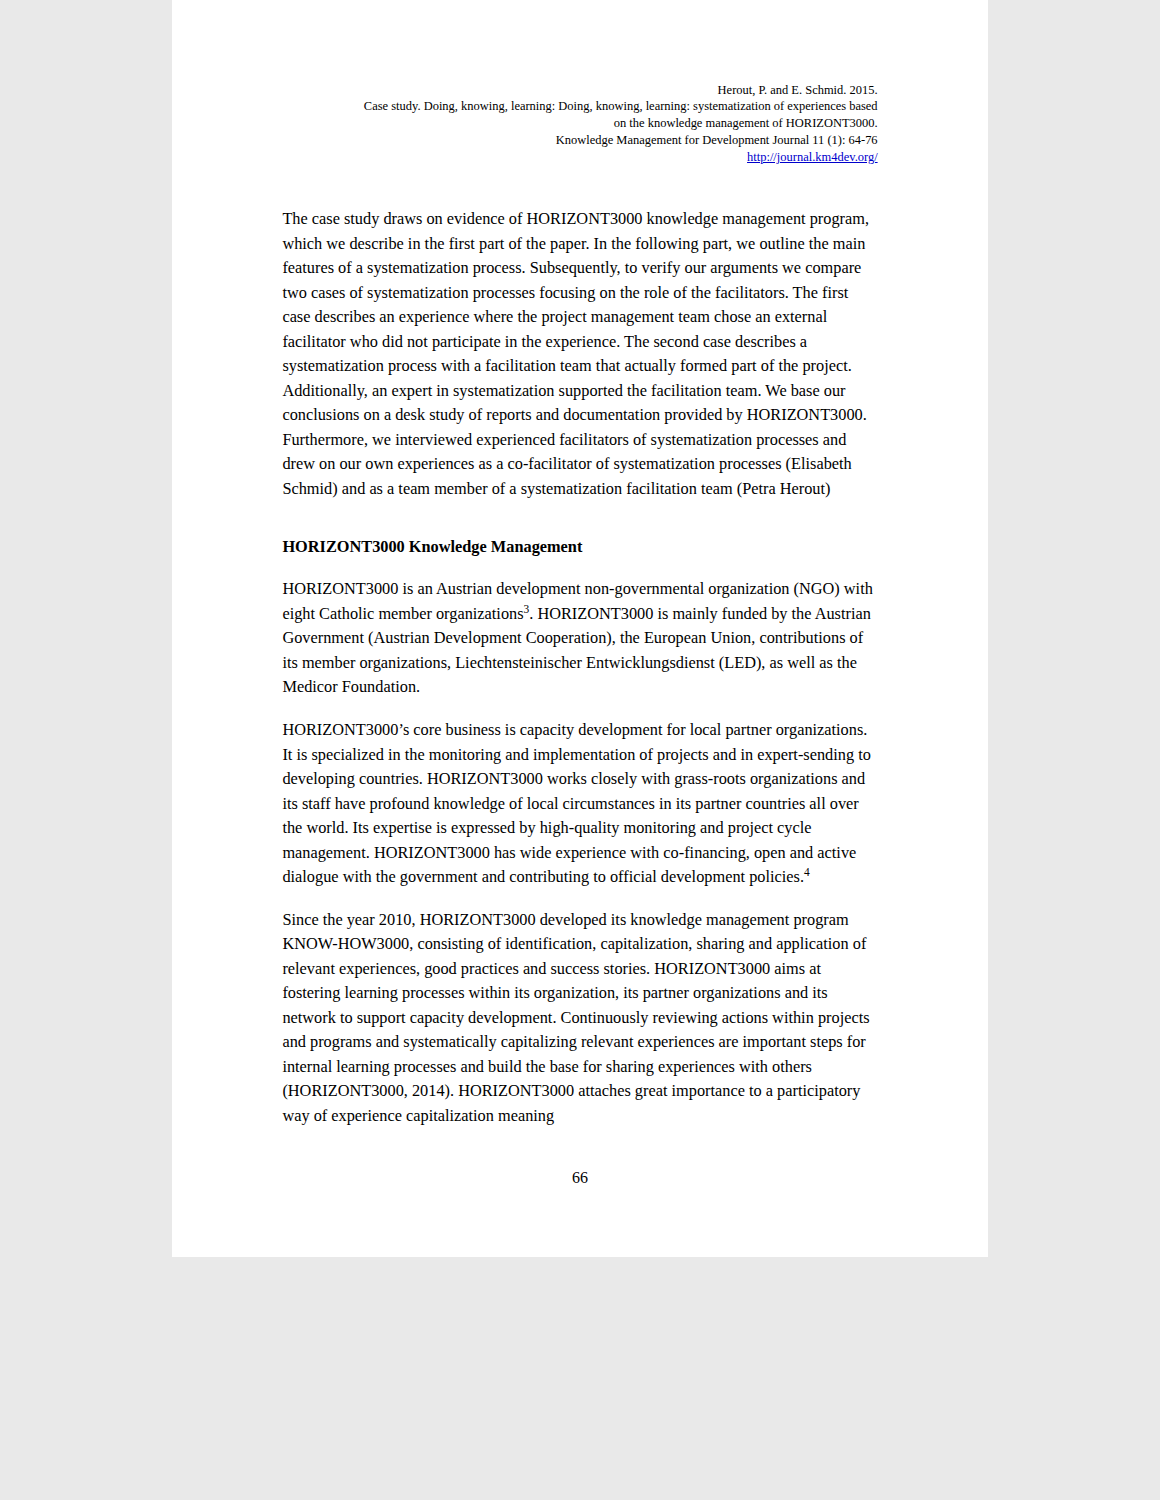Herout, P. and E. Schmid. 2015.
Case study. Doing, knowing, learning: Doing, knowing, learning: systematization of experiences based
on the knowledge management of HORIZONT3000.
Knowledge Management for Development Journal 11 (1): 64-76
http://journal.km4dev.org/
The case study draws on evidence of HORIZONT3000 knowledge management program, which we describe in the first part of the paper. In the following part, we outline the main features of a systematization process. Subsequently, to verify our arguments we compare two cases of systematization processes focusing on the role of the facilitators. The first case describes an experience where the project management team chose an external facilitator who did not participate in the experience. The second case describes a systematization process with a facilitation team that actually formed part of the project. Additionally, an expert in systematization supported the facilitation team. We base our conclusions on a desk study of reports and documentation provided by HORIZONT3000. Furthermore, we interviewed experienced facilitators of systematization processes and drew on our own experiences as a co-facilitator of systematization processes (Elisabeth Schmid) and as a team member of a systematization facilitation team (Petra Herout)
HORIZONT3000 Knowledge Management
HORIZONT3000 is an Austrian development non-governmental organization (NGO) with eight Catholic member organizations3. HORIZONT3000 is mainly funded by the Austrian Government (Austrian Development Cooperation), the European Union, contributions of its member organizations, Liechtensteinischer Entwicklungsdienst (LED), as well as the Medicor Foundation.
HORIZONT3000’s core business is capacity development for local partner organizations. It is specialized in the monitoring and implementation of projects and in expert-sending to developing countries. HORIZONT3000 works closely with grass-roots organizations and its staff have profound knowledge of local circumstances in its partner countries all over the world. Its expertise is expressed by high-quality monitoring and project cycle management. HORIZONT3000 has wide experience with co-financing, open and active dialogue with the government and contributing to official development policies.4
Since the year 2010, HORIZONT3000 developed its knowledge management program KNOW-HOW3000, consisting of identification, capitalization, sharing and application of relevant experiences, good practices and success stories. HORIZONT3000 aims at fostering learning processes within its organization, its partner organizations and its network to support capacity development. Continuously reviewing actions within projects and programs and systematically capitalizing relevant experiences are important steps for internal learning processes and build the base for sharing experiences with others (HORIZONT3000, 2014). HORIZONT3000 attaches great importance to a participatory way of experience capitalization meaning
66